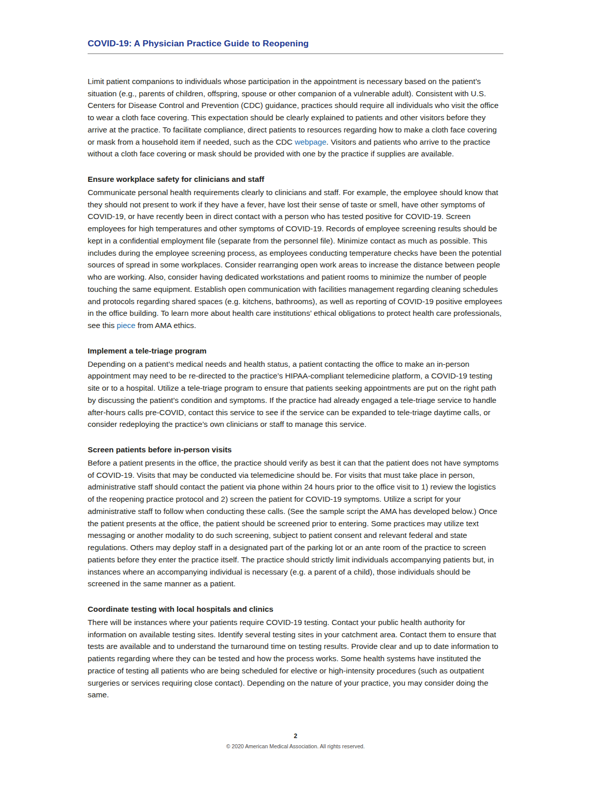COVID-19: A Physician Practice Guide to Reopening
Limit patient companions to individuals whose participation in the appointment is necessary based on the patient’s situation (e.g., parents of children, offspring, spouse or other companion of a vulnerable adult). Consistent with U.S. Centers for Disease Control and Prevention (CDC) guidance, practices should require all individuals who visit the office to wear a cloth face covering. This expectation should be clearly explained to patients and other visitors before they arrive at the practice. To facilitate compliance, direct patients to resources regarding how to make a cloth face covering or mask from a household item if needed, such as the CDC webpage. Visitors and patients who arrive to the practice without a cloth face covering or mask should be provided with one by the practice if supplies are available.
Ensure workplace safety for clinicians and staff
Communicate personal health requirements clearly to clinicians and staff. For example, the employee should know that they should not present to work if they have a fever, have lost their sense of taste or smell, have other symptoms of COVID-19, or have recently been in direct contact with a person who has tested positive for COVID-19. Screen employees for high temperatures and other symptoms of COVID-19. Records of employee screening results should be kept in a confidential employment file (separate from the personnel file). Minimize contact as much as possible. This includes during the employee screening process, as employees conducting temperature checks have been the potential sources of spread in some workplaces. Consider rearranging open work areas to increase the distance between people who are working. Also, consider having dedicated workstations and patient rooms to minimize the number of people touching the same equipment. Establish open communication with facilities management regarding cleaning schedules and protocols regarding shared spaces (e.g. kitchens, bathrooms), as well as reporting of COVID-19 positive employees in the office building. To learn more about health care institutions’ ethical obligations to protect health care professionals, see this piece from AMA ethics.
Implement a tele-triage program
Depending on a patient’s medical needs and health status, a patient contacting the office to make an in-person appointment may need to be re-directed to the practice’s HIPAA-compliant telemedicine platform, a COVID-19 testing site or to a hospital. Utilize a tele-triage program to ensure that patients seeking appointments are put on the right path by discussing the patient’s condition and symptoms. If the practice had already engaged a tele-triage service to handle after-hours calls pre-COVID, contact this service to see if the service can be expanded to tele-triage daytime calls, or consider redeploying the practice’s own clinicians or staff to manage this service.
Screen patients before in-person visits
Before a patient presents in the office, the practice should verify as best it can that the patient does not have symptoms of COVID-19. Visits that may be conducted via telemedicine should be. For visits that must take place in person, administrative staff should contact the patient via phone within 24 hours prior to the office visit to 1) review the logistics of the reopening practice protocol and 2) screen the patient for COVID-19 symptoms. Utilize a script for your administrative staff to follow when conducting these calls. (See the sample script the AMA has developed below.) Once the patient presents at the office, the patient should be screened prior to entering. Some practices may utilize text messaging or another modality to do such screening, subject to patient consent and relevant federal and state regulations. Others may deploy staff in a designated part of the parking lot or an ante room of the practice to screen patients before they enter the practice itself. The practice should strictly limit individuals accompanying patients but, in instances where an accompanying individual is necessary (e.g. a parent of a child), those individuals should be screened in the same manner as a patient.
Coordinate testing with local hospitals and clinics
There will be instances where your patients require COVID-19 testing. Contact your public health authority for information on available testing sites. Identify several testing sites in your catchment area. Contact them to ensure that tests are available and to understand the turnaround time on testing results. Provide clear and up to date information to patients regarding where they can be tested and how the process works. Some health systems have instituted the practice of testing all patients who are being scheduled for elective or high-intensity procedures (such as outpatient surgeries or services requiring close contact). Depending on the nature of your practice, you may consider doing the same.
2
© 2020 American Medical Association. All rights reserved.